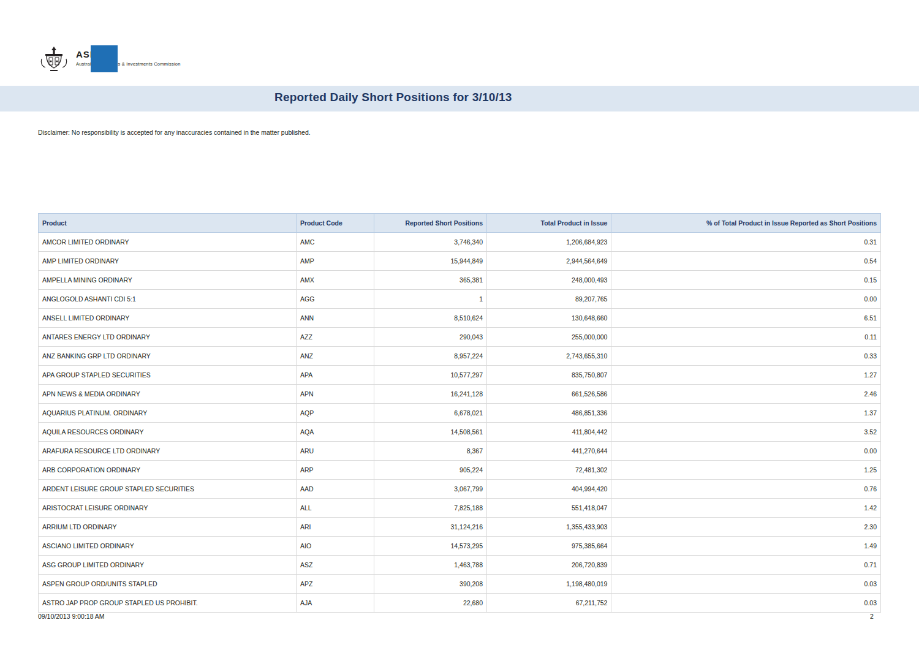ASIC
Australian Securities & Investments Commission
Reported Daily Short Positions for 3/10/13
Disclaimer: No responsibility is accepted for any inaccuracies contained in the matter published.
| Product | Product Code | Reported Short Positions | Total Product in Issue | % of Total Product in Issue Reported as Short Positions |
| --- | --- | --- | --- | --- |
| AMCOR LIMITED ORDINARY | AMC | 3,746,340 | 1,206,684,923 | 0.31 |
| AMP LIMITED ORDINARY | AMP | 15,944,849 | 2,944,564,649 | 0.54 |
| AMPELLA MINING ORDINARY | AMX | 365,381 | 248,000,493 | 0.15 |
| ANGLOGOLD ASHANTI CDI 5:1 | AGG | 1 | 89,207,765 | 0.00 |
| ANSELL LIMITED ORDINARY | ANN | 8,510,624 | 130,648,660 | 6.51 |
| ANTARES ENERGY LTD ORDINARY | AZZ | 290,043 | 255,000,000 | 0.11 |
| ANZ BANKING GRP LTD ORDINARY | ANZ | 8,957,224 | 2,743,655,310 | 0.33 |
| APA GROUP STAPLED SECURITIES | APA | 10,577,297 | 835,750,807 | 1.27 |
| APN NEWS & MEDIA ORDINARY | APN | 16,241,128 | 661,526,586 | 2.46 |
| AQUARIUS PLATINUM. ORDINARY | AQP | 6,678,021 | 486,851,336 | 1.37 |
| AQUILA RESOURCES ORDINARY | AQA | 14,508,561 | 411,804,442 | 3.52 |
| ARAFURA RESOURCE LTD ORDINARY | ARU | 8,367 | 441,270,644 | 0.00 |
| ARB CORPORATION ORDINARY | ARP | 905,224 | 72,481,302 | 1.25 |
| ARDENT LEISURE GROUP STAPLED SECURITIES | AAD | 3,067,799 | 404,994,420 | 0.76 |
| ARISTOCRAT LEISURE ORDINARY | ALL | 7,825,188 | 551,418,047 | 1.42 |
| ARRIUM LTD ORDINARY | ARI | 31,124,216 | 1,355,433,903 | 2.30 |
| ASCIANO LIMITED ORDINARY | AIO | 14,573,295 | 975,385,664 | 1.49 |
| ASG GROUP LIMITED ORDINARY | ASZ | 1,463,788 | 206,720,839 | 0.71 |
| ASPEN GROUP ORD/UNITS STAPLED | APZ | 390,208 | 1,198,480,019 | 0.03 |
| ASTRO JAP PROP GROUP STAPLED US PROHIBIT. | AJA | 22,680 | 67,211,752 | 0.03 |
09/10/2013 9:00:18 AM
2